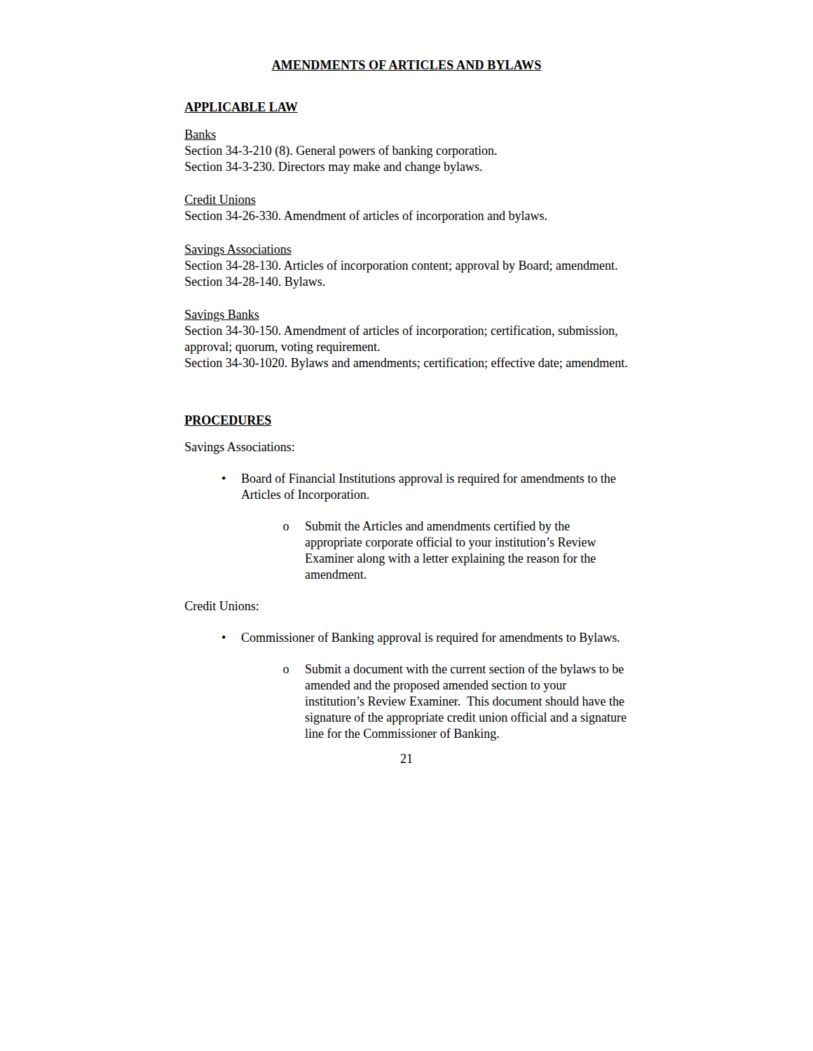AMENDMENTS OF ARTICLES AND BYLAWS
APPLICABLE LAW
Banks
Section 34-3-210 (8). General powers of banking corporation.
Section 34-3-230. Directors may make and change bylaws.
Credit Unions
Section 34-26-330. Amendment of articles of incorporation and bylaws.
Savings Associations
Section 34-28-130. Articles of incorporation content; approval by Board; amendment.
Section 34-28-140. Bylaws.
Savings Banks
Section 34-30-150. Amendment of articles of incorporation; certification, submission, approval; quorum, voting requirement.
Section 34-30-1020. Bylaws and amendments; certification; effective date; amendment.
PROCEDURES
Savings Associations:
• Board of Financial Institutions approval is required for amendments to the Articles of Incorporation.
o Submit the Articles and amendments certified by the appropriate corporate official to your institution’s Review Examiner along with a letter explaining the reason for the amendment.
Credit Unions:
• Commissioner of Banking approval is required for amendments to Bylaws.
o Submit a document with the current section of the bylaws to be amended and the proposed amended section to your institution’s Review Examiner. This document should have the signature of the appropriate credit union official and a signature line for the Commissioner of Banking.
21